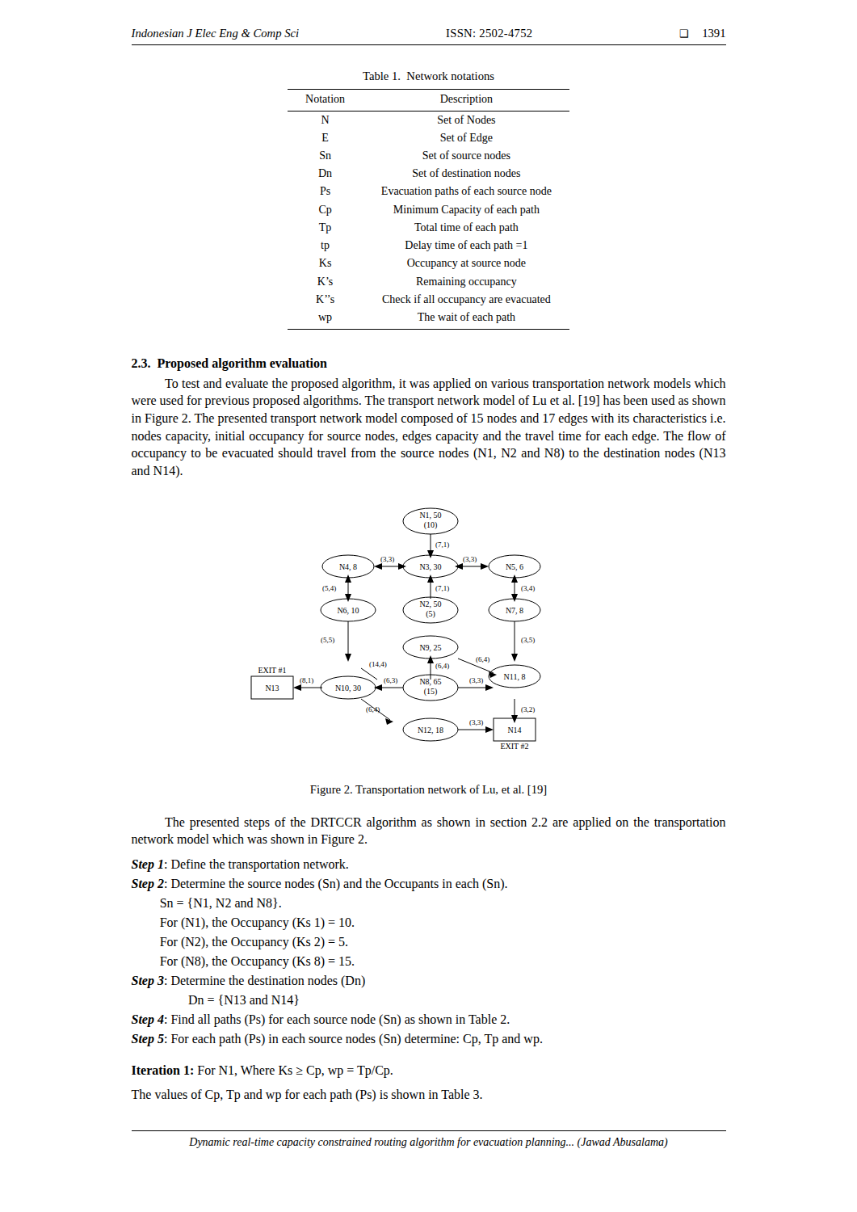Indonesian J Elec Eng & Comp Sci ISSN: 2502-4752 1391
Table 1. Network notations
| Notation | Description |
| --- | --- |
| N | Set of Nodes |
| E | Set of Edge |
| Sn | Set of source nodes |
| Dn | Set of destination nodes |
| Ps | Evacuation paths of each source node |
| Cp | Minimum Capacity of each path |
| Tp | Total time of each path |
| tp | Delay time of each path =1 |
| Ks | Occupancy at source node |
| K’s | Remaining occupancy |
| K’’s | Check if all occupancy are evacuated |
| wp | The wait of each path |
2.3. Proposed algorithm evaluation
To test and evaluate the proposed algorithm, it was applied on various transportation network models which were used for previous proposed algorithms. The transport network model of Lu et al. [19] has been used as shown in Figure 2. The presented transport network model composed of 15 nodes and 17 edges with its characteristics i.e. nodes capacity, initial occupancy for source nodes, edges capacity and the travel time for each edge. The flow of occupancy to be evacuated should travel from the source nodes (N1, N2 and N8) to the destination nodes (N13 and N14).
N1, 50 (10) N4, 8 N3, 30 N5, 6 N6, 10 N2, 50 (5) N7, 8 N9, 25 N11, 8 N8, 65 (15) N10, 30 N12, 18 N13 N14 EXIT #1 EXIT #2 (7,1) (3,3) (3,3) (5,4) (7,1) (3,4) (5,5) (3,5) (14,4) (6,4) (6,4) (6,3) (3,3) (8,1) (6,4) (3,2) (3,3)
Figure 2. Transportation network of Lu, et al. [19]
The presented steps of the DRTCCR algorithm as shown in section 2.2 are applied on the transportation network model which was shown in Figure 2.
Step 1: Define the transportation network.
Step 2: Determine the source nodes (Sn) and the Occupants in each (Sn).
Sn = {N1, N2 and N8}.
For (N1), the Occupancy (Ks 1) = 10.
For (N2), the Occupancy (Ks 2) = 5.
For (N8), the Occupancy (Ks 8) = 15.
Step 3: Determine the destination nodes (Dn)
Dn = {N13 and N14}
Step 4: Find all paths (Ps) for each source node (Sn) as shown in Table 2.
Step 5: For each path (Ps) in each source nodes (Sn) determine: Cp, Tp and wp.
Iteration 1: For N1, Where Ks ≥ Cp, wp = Tp/Cp.
The values of Cp, Tp and wp for each path (Ps) is shown in Table 3.
Dynamic real-time capacity constrained routing algorithm for evacuation planning... (Jawad Abusalama)